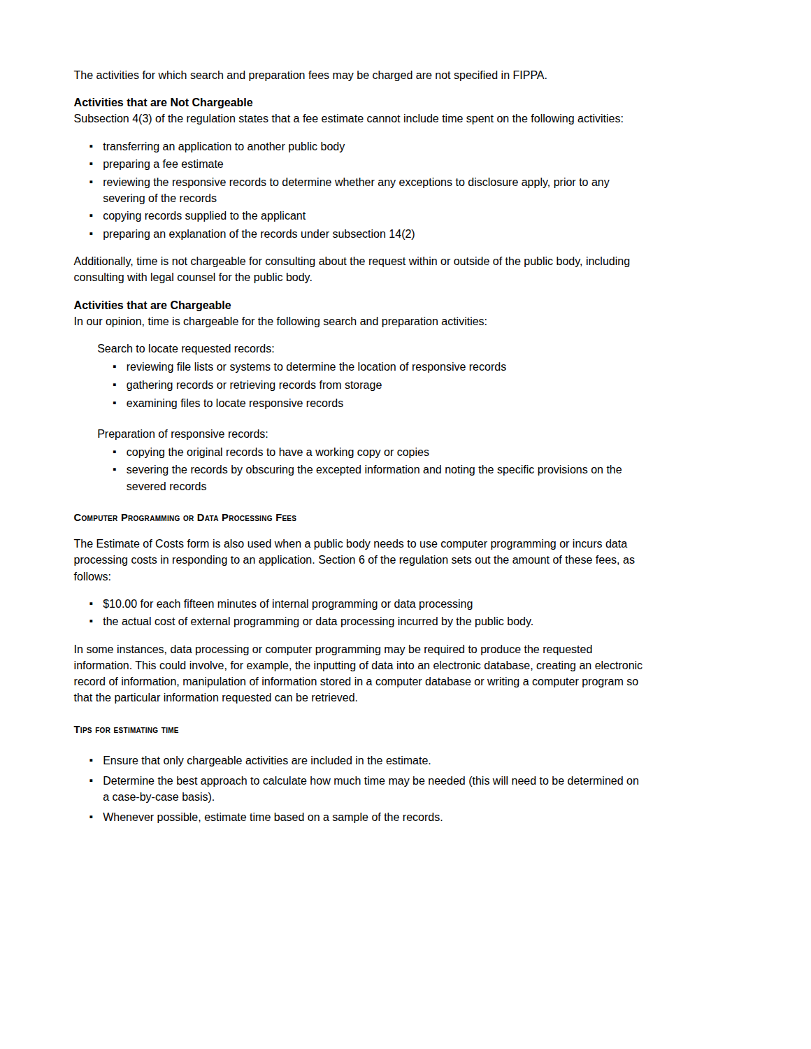The activities for which search and preparation fees may be charged are not specified in FIPPA.
Activities that are Not Chargeable
Subsection 4(3) of the regulation states that a fee estimate cannot include time spent on the following activities:
transferring an application to another public body
preparing a fee estimate
reviewing the responsive records to determine whether any exceptions to disclosure apply, prior to any severing of the records
copying records supplied to the applicant
preparing an explanation of the records under subsection 14(2)
Additionally, time is not chargeable for consulting about the request within or outside of the public body, including consulting with legal counsel for the public body.
Activities that are Chargeable
In our opinion, time is chargeable for the following search and preparation activities:
Search to locate requested records:
reviewing file lists or systems to determine the location of responsive records
gathering records or retrieving records from storage
examining files to locate responsive records
Preparation of responsive records:
copying the original records to have a working copy or copies
severing the records by obscuring the excepted information and noting the specific provisions on the severed records
Computer Programming or Data Processing Fees
The Estimate of Costs form is also used when a public body needs to use computer programming or incurs data processing costs in responding to an application. Section 6 of the regulation sets out the amount of these fees, as follows:
$10.00 for each fifteen minutes of internal programming or data processing
the actual cost of external programming or data processing incurred by the public body.
In some instances, data processing or computer programming may be required to produce the requested information. This could involve, for example, the inputting of data into an electronic database, creating an electronic record of information, manipulation of information stored in a computer database or writing a computer program so that the particular information requested can be retrieved.
Tips for estimating time
Ensure that only chargeable activities are included in the estimate.
Determine the best approach to calculate how much time may be needed (this will need to be determined on a case-by-case basis).
Whenever possible, estimate time based on a sample of the records.